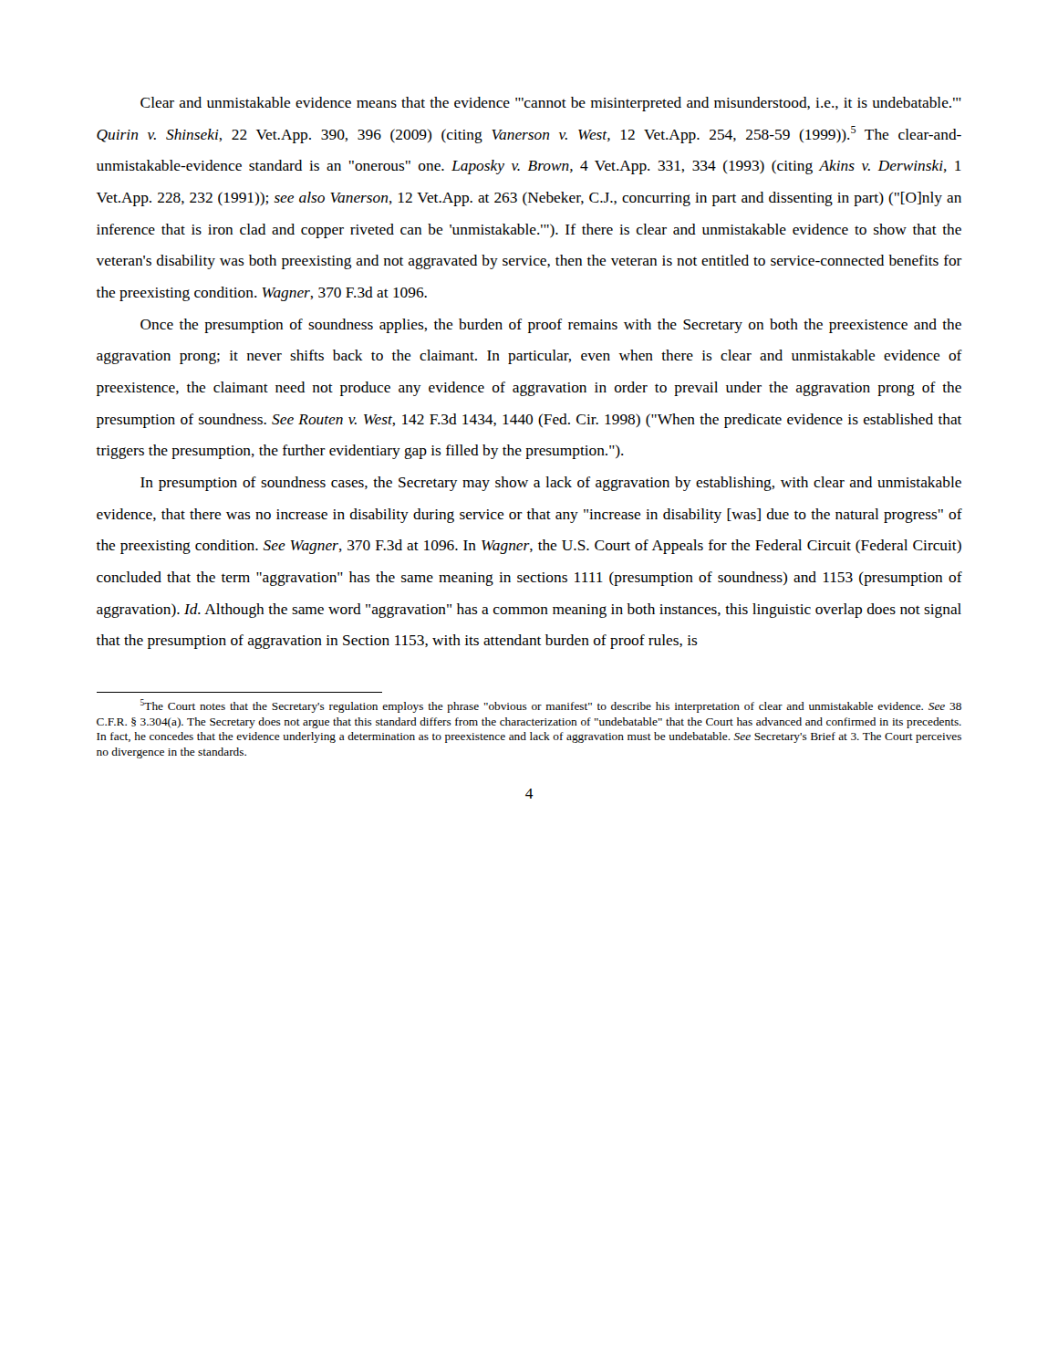Clear and unmistakable evidence means that the evidence "'cannot be misinterpreted and misunderstood, i.e., it is undebatable.'" Quirin v. Shinseki, 22 Vet.App. 390, 396 (2009) (citing Vanerson v. West, 12 Vet.App. 254, 258-59 (1999)).5 The clear-and-unmistakable-evidence standard is an "onerous" one. Laposky v. Brown, 4 Vet.App. 331, 334 (1993) (citing Akins v. Derwinski, 1 Vet.App. 228, 232 (1991)); see also Vanerson, 12 Vet.App. at 263 (Nebeker, C.J., concurring in part and dissenting in part) ("[O]nly an inference that is iron clad and copper riveted can be 'unmistakable.'"). If there is clear and unmistakable evidence to show that the veteran's disability was both preexisting and not aggravated by service, then the veteran is not entitled to service-connected benefits for the preexisting condition. Wagner, 370 F.3d at 1096.
Once the presumption of soundness applies, the burden of proof remains with the Secretary on both the preexistence and the aggravation prong; it never shifts back to the claimant. In particular, even when there is clear and unmistakable evidence of preexistence, the claimant need not produce any evidence of aggravation in order to prevail under the aggravation prong of the presumption of soundness. See Routen v. West, 142 F.3d 1434, 1440 (Fed. Cir. 1998) ("When the predicate evidence is established that triggers the presumption, the further evidentiary gap is filled by the presumption.").
In presumption of soundness cases, the Secretary may show a lack of aggravation by establishing, with clear and unmistakable evidence, that there was no increase in disability during service or that any "increase in disability [was] due to the natural progress" of the preexisting condition. See Wagner, 370 F.3d at 1096. In Wagner, the U.S. Court of Appeals for the Federal Circuit (Federal Circuit) concluded that the term "aggravation" has the same meaning in sections 1111 (presumption of soundness) and 1153 (presumption of aggravation). Id. Although the same word "aggravation" has a common meaning in both instances, this linguistic overlap does not signal that the presumption of aggravation in Section 1153, with its attendant burden of proof rules, is
5The Court notes that the Secretary's regulation employs the phrase "obvious or manifest" to describe his interpretation of clear and unmistakable evidence. See 38 C.F.R. § 3.304(a). The Secretary does not argue that this standard differs from the characterization of "undebatable" that the Court has advanced and confirmed in its precedents. In fact, he concedes that the evidence underlying a determination as to preexistence and lack of aggravation must be undebatable. See Secretary's Brief at 3. The Court perceives no divergence in the standards.
4